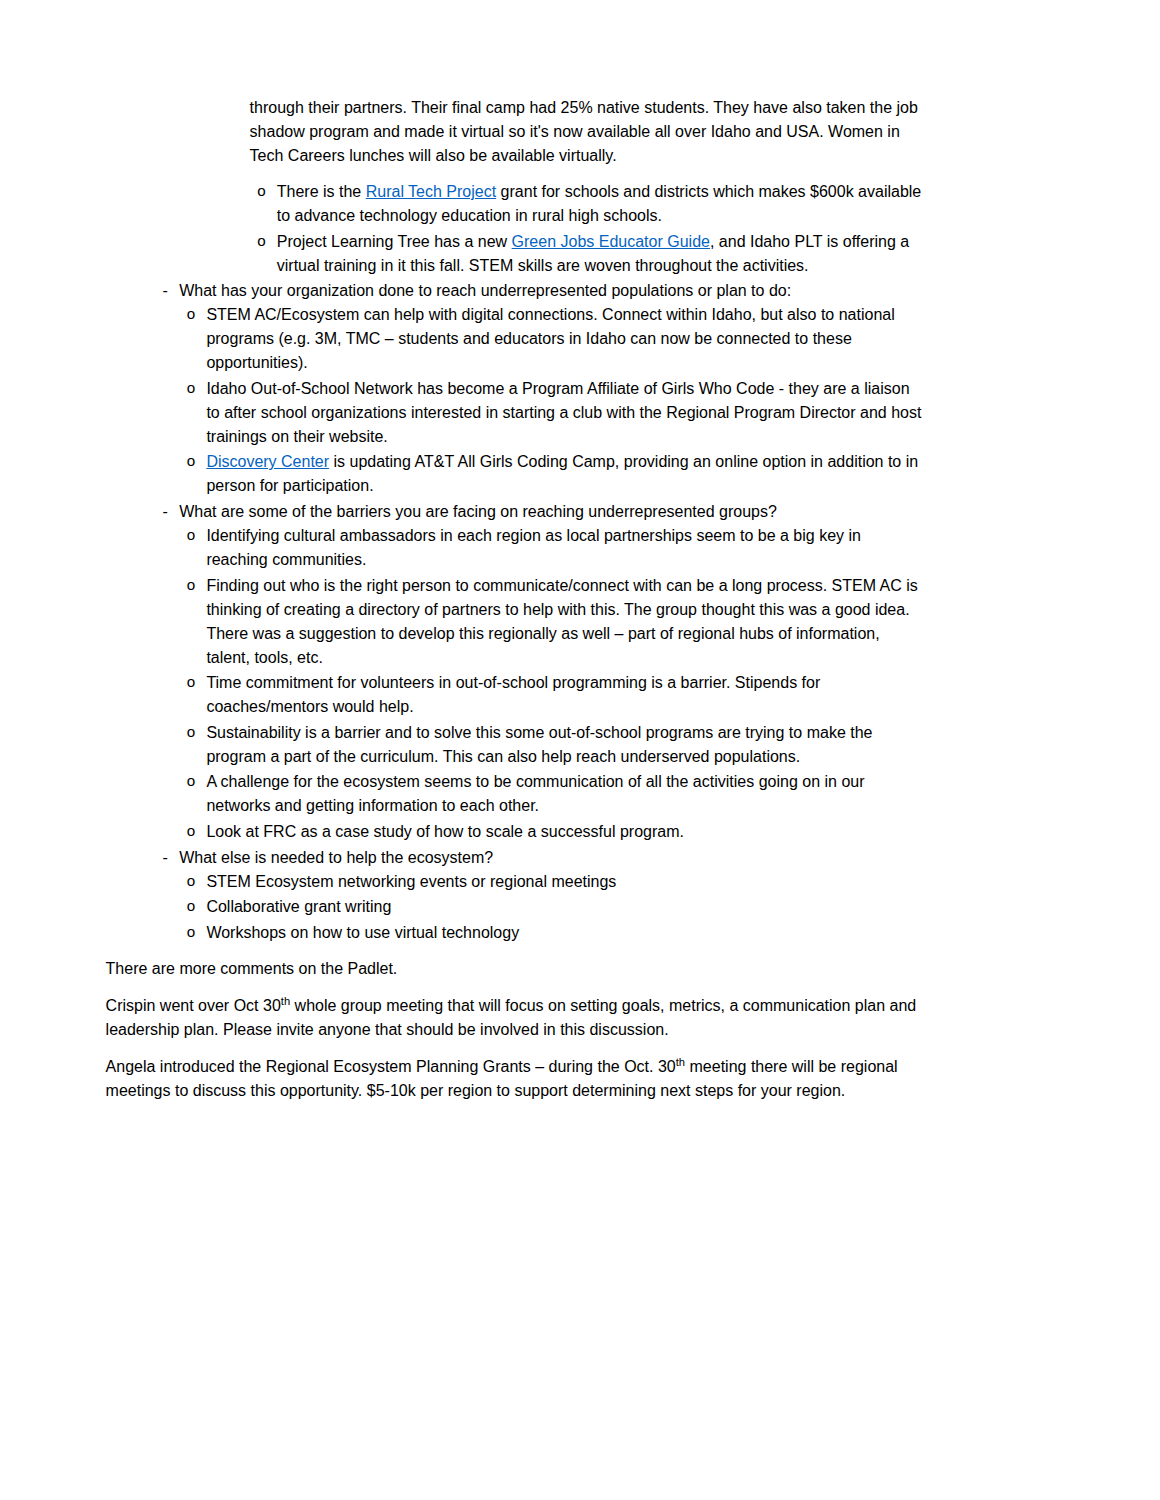through their partners. Their final camp had 25% native students. They have also taken the job shadow program and made it virtual so it's now available all over Idaho and USA. Women in Tech Careers lunches will also be available virtually.
There is the Rural Tech Project grant for schools and districts which makes $600k available to advance technology education in rural high schools.
Project Learning Tree has a new Green Jobs Educator Guide, and Idaho PLT is offering a virtual training in it this fall. STEM skills are woven throughout the activities.
What has your organization done to reach underrepresented populations or plan to do:
STEM AC/Ecosystem can help with digital connections. Connect within Idaho, but also to national programs (e.g. 3M, TMC – students and educators in Idaho can now be connected to these opportunities).
Idaho Out-of-School Network has become a Program Affiliate of Girls Who Code - they are a liaison to after school organizations interested in starting a club with the Regional Program Director and host trainings on their website.
Discovery Center is updating AT&T All Girls Coding Camp, providing an online option in addition to in person for participation.
What are some of the barriers you are facing on reaching underrepresented groups?
Identifying cultural ambassadors in each region as local partnerships seem to be a big key in reaching communities.
Finding out who is the right person to communicate/connect with can be a long process. STEM AC is thinking of creating a directory of partners to help with this. The group thought this was a good idea. There was a suggestion to develop this regionally as well – part of regional hubs of information, talent, tools, etc.
Time commitment for volunteers in out-of-school programming is a barrier. Stipends for coaches/mentors would help.
Sustainability is a barrier and to solve this some out-of-school programs are trying to make the program a part of the curriculum. This can also help reach underserved populations.
A challenge for the ecosystem seems to be communication of all the activities going on in our networks and getting information to each other.
Look at FRC as a case study of how to scale a successful program.
What else is needed to help the ecosystem?
STEM Ecosystem networking events or regional meetings
Collaborative grant writing
Workshops on how to use virtual technology
There are more comments on the Padlet.
Crispin went over Oct 30th whole group meeting that will focus on setting goals, metrics, a communication plan and leadership plan. Please invite anyone that should be involved in this discussion.
Angela introduced the Regional Ecosystem Planning Grants – during the Oct. 30th meeting there will be regional meetings to discuss this opportunity. $5-10k per region to support determining next steps for your region.